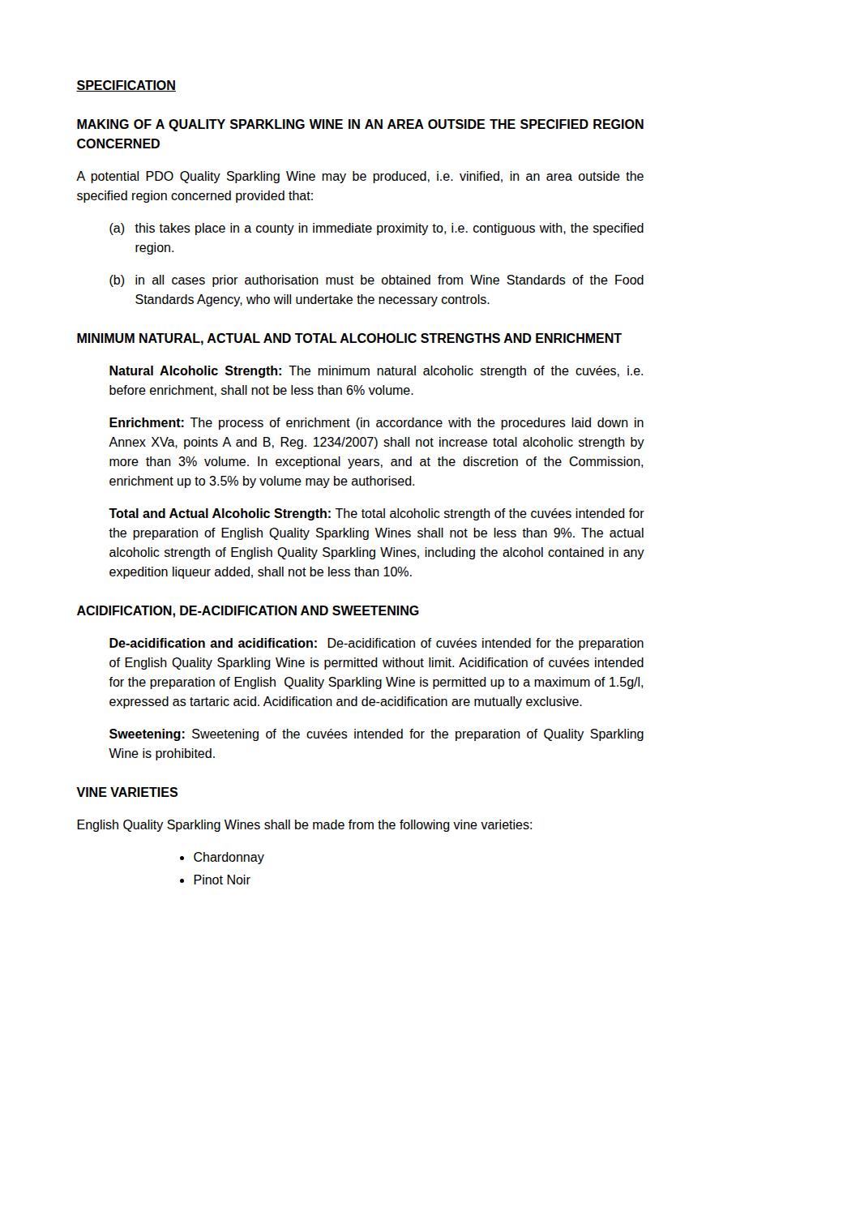SPECIFICATION
MAKING OF A QUALITY SPARKLING WINE IN AN AREA OUTSIDE THE SPECIFIED REGION CONCERNED
A potential PDO Quality Sparkling Wine may be produced, i.e. vinified, in an area outside the specified region concerned provided that:
(a) this takes place in a county in immediate proximity to, i.e. contiguous with, the specified region.
(b) in all cases prior authorisation must be obtained from Wine Standards of the Food Standards Agency, who will undertake the necessary controls.
MINIMUM NATURAL, ACTUAL AND TOTAL ALCOHOLIC STRENGTHS AND ENRICHMENT
Natural Alcoholic Strength: The minimum natural alcoholic strength of the cuvées, i.e. before enrichment, shall not be less than 6% volume.
Enrichment: The process of enrichment (in accordance with the procedures laid down in Annex XVa, points A and B, Reg. 1234/2007) shall not increase total alcoholic strength by more than 3% volume. In exceptional years, and at the discretion of the Commission, enrichment up to 3.5% by volume may be authorised.
Total and Actual Alcoholic Strength: The total alcoholic strength of the cuvées intended for the preparation of English Quality Sparkling Wines shall not be less than 9%. The actual alcoholic strength of English Quality Sparkling Wines, including the alcohol contained in any expedition liqueur added, shall not be less than 10%.
ACIDIFICATION, DE-ACIDIFICATION AND SWEETENING
De-acidification and acidification: De-acidification of cuvées intended for the preparation of English Quality Sparkling Wine is permitted without limit. Acidification of cuvées intended for the preparation of English Quality Sparkling Wine is permitted up to a maximum of 1.5g/l, expressed as tartaric acid. Acidification and de-acidification are mutually exclusive.
Sweetening: Sweetening of the cuvées intended for the preparation of Quality Sparkling Wine is prohibited.
VINE VARIETIES
English Quality Sparkling Wines shall be made from the following vine varieties:
Chardonnay
Pinot Noir